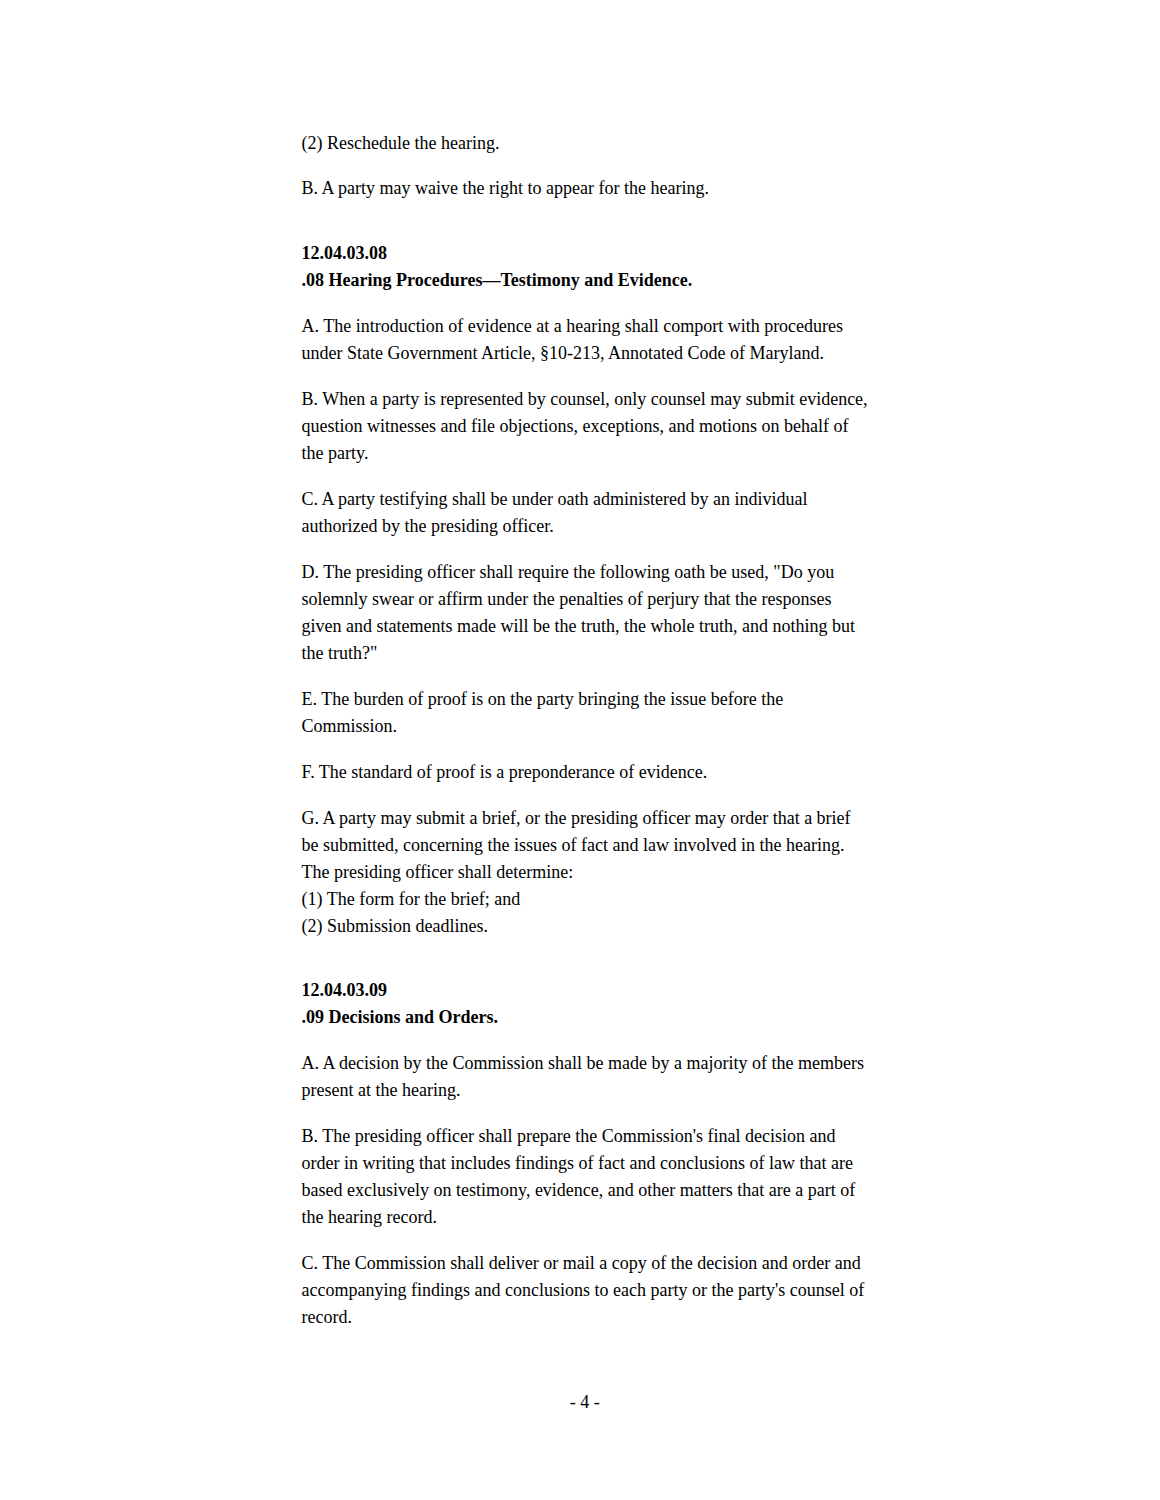(2) Reschedule the hearing.
B. A party may waive the right to appear for the hearing.
12.04.03.08 .08 Hearing Procedures—Testimony and Evidence.
A. The introduction of evidence at a hearing shall comport with procedures under State Government Article, §10-213, Annotated Code of Maryland.
B. When a party is represented by counsel, only counsel may submit evidence, question witnesses and file objections, exceptions, and motions on behalf of the party.
C. A party testifying shall be under oath administered by an individual authorized by the presiding officer.
D. The presiding officer shall require the following oath be used, "Do you solemnly swear or affirm under the penalties of perjury that the responses given and statements made will be the truth, the whole truth, and nothing but the truth?"
E. The burden of proof is on the party bringing the issue before the Commission.
F. The standard of proof is a preponderance of evidence.
G. A party may submit a brief, or the presiding officer may order that a brief be submitted, concerning the issues of fact and law involved in the hearing. The presiding officer shall determine:
(1) The form for the brief; and
(2) Submission deadlines.
12.04.03.09 .09 Decisions and Orders.
A. A decision by the Commission shall be made by a majority of the members present at the hearing.
B. The presiding officer shall prepare the Commission's final decision and order in writing that includes findings of fact and conclusions of law that are based exclusively on testimony, evidence, and other matters that are a part of the hearing record.
C. The Commission shall deliver or mail a copy of the decision and order and accompanying findings and conclusions to each party or the party's counsel of record.
- 4 -